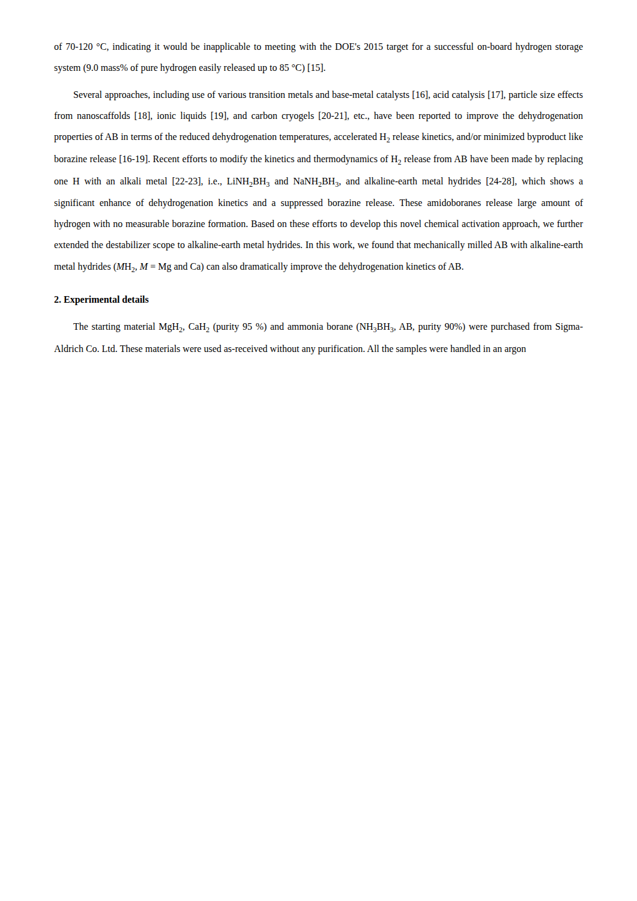of 70-120 °C, indicating it would be inapplicable to meeting with the DOE's 2015 target for a successful on-board hydrogen storage system (9.0 mass% of pure hydrogen easily released up to 85 °C) [15].
Several approaches, including use of various transition metals and base-metal catalysts [16], acid catalysis [17], particle size effects from nanoscaffolds [18], ionic liquids [19], and carbon cryogels [20-21], etc., have been reported to improve the dehydrogenation properties of AB in terms of the reduced dehydrogenation temperatures, accelerated H2 release kinetics, and/or minimized byproduct like borazine release [16-19]. Recent efforts to modify the kinetics and thermodynamics of H2 release from AB have been made by replacing one H with an alkali metal [22-23], i.e., LiNH2BH3 and NaNH2BH3, and alkaline-earth metal hydrides [24-28], which shows a significant enhance of dehydrogenation kinetics and a suppressed borazine release. These amidoboranes release large amount of hydrogen with no measurable borazine formation. Based on these efforts to develop this novel chemical activation approach, we further extended the destabilizer scope to alkaline-earth metal hydrides. In this work, we found that mechanically milled AB with alkaline-earth metal hydrides (MH2, M = Mg and Ca) can also dramatically improve the dehydrogenation kinetics of AB.
2. Experimental details
The starting material MgH2, CaH2 (purity 95 %) and ammonia borane (NH3BH3, AB, purity 90%) were purchased from Sigma-Aldrich Co. Ltd. These materials were used as-received without any purification. All the samples were handled in an argon